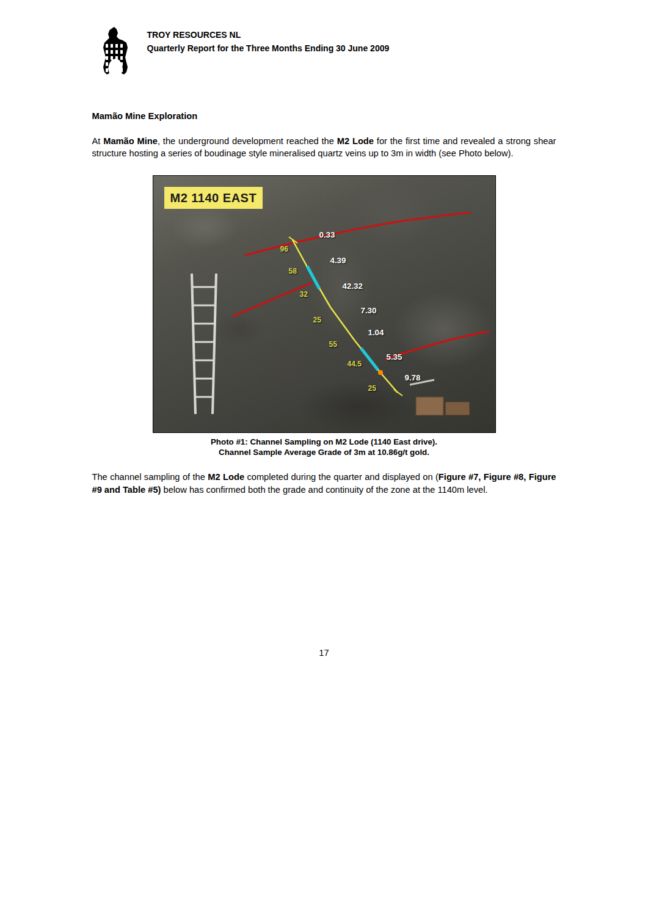TROY RESOURCES NL
Quarterly Report for the Three Months Ending 30 June 2009
Mamão Mine Exploration
At Mamão Mine, the underground development reached the M2 Lode for the first time and revealed a strong shear structure hosting a series of boudinage style mineralised quartz veins up to 3m in width (see Photo below).
M2 1140 EAST
0.33
4.39
42.32
7.30
1.04
5.35
9.78
0.46
96
58
32
25
55
44.5
25
Photo #1: Channel Sampling on M2 Lode (1140 East drive).
Channel Sample Average Grade of 3m at 10.86g/t gold.
The channel sampling of the M2 Lode completed during the quarter and displayed on (Figure #7, Figure #8, Figure #9 and Table #5) below has confirmed both the grade and continuity of the zone at the 1140m level.
17